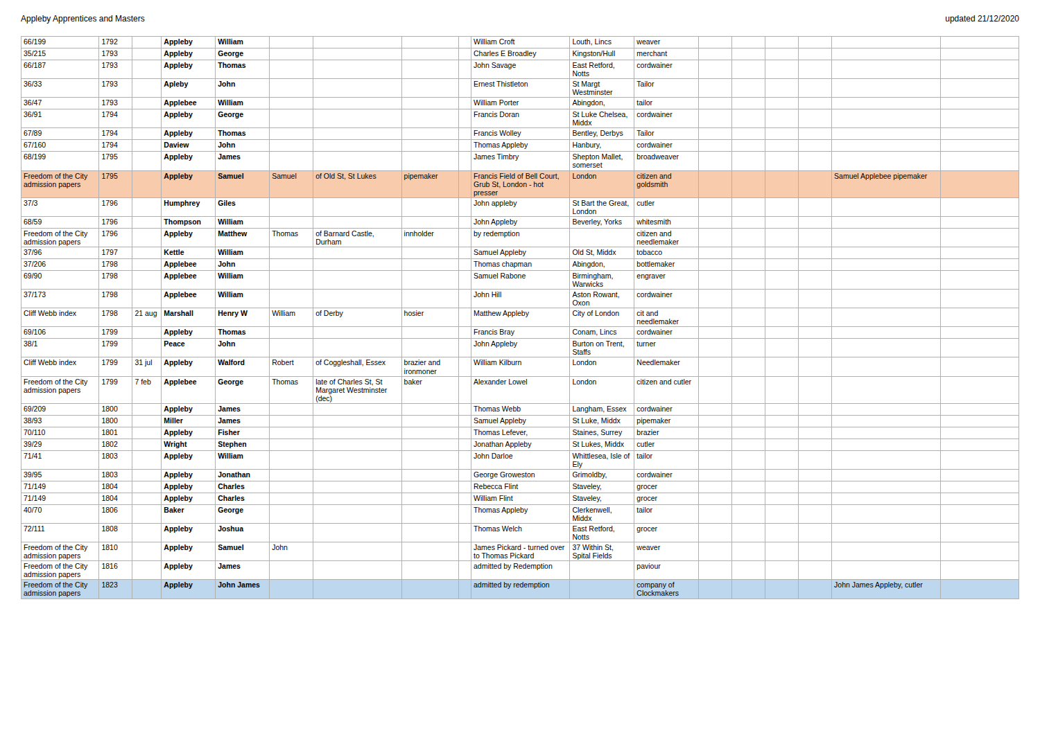Appleby Apprentices and Masters
updated 21/12/2020
| 66/199 | 1792 | | Appleby | William | | | | | William Croft | Louth, Lincs | weaver | | | | | | |
| 35/215 | 1793 | | Appleby | George | | | | | Charles E Broadley | Kingston/Hull | merchant | | | | | | |
| 66/187 | 1793 | | Appleby | Thomas | | | | | John Savage | East Retford, Notts | cordwainer | | | | | | |
| 36/33 | 1793 | | Apleby | John | | | | | Ernest Thistleton | St Margt Westminster | Tailor | | | | | | |
| 36/47 | 1793 | | Applebee | William | | | | | William Porter | Abingdon, | tailor | | | | | | |
| 36/91 | 1794 | | Appleby | George | | | | | Francis Doran | St Luke Chelsea, Middx | cordwainer | | | | | | |
| 67/89 | 1794 | | Appleby | Thomas | | | | | Francis Wolley | Bentley, Derbys | Tailor | | | | | | |
| 67/160 | 1794 | | Daview | John | | | | | Thomas Appleby | Hanbury, | cordwainer | | | | | | |
| 68/199 | 1795 | | Appleby | James | | | | | James Timbry | Shepton Mallet, somerset | broadweaver | | | | | | |
| Freedom of the City admission papers | 1795 | | Appleby | Samuel | Samuel | of Old St, St Lukes | pipemaker | | Francis Field of Bell Court, Grub St, London - hot presser | London | citizen and goldsmith | | | | | Samuel Applebee pipemaker | |
| 37/3 | 1796 | | Humphrey | Giles | | | | | John appleby | St Bart the Great, London | cutler | | | | | | |
| 68/59 | 1796 | | Thompson | William | | | | | John Appleby | Beverley, Yorks | whitesmith | | | | | | |
| Freedom of the City admission papers | 1796 | | Appleby | Matthew | Thomas | of Barnard Castle, Durham | innholder | | by redemption | | citizen and needlemaker | | | | | | |
| 37/96 | 1797 | | Kettle | William | | | | | Samuel Appleby | Old St, Middx | tobacco | | | | | | |
| 37/206 | 1798 | | Applebee | John | | | | | Thomas chapman | Abingdon, | bottlemaker | | | | | | |
| 69/90 | 1798 | | Applebee | William | | | | | Samuel Rabone | Birmingham, Warwicks | engraver | | | | | | |
| 37/173 | 1798 | | Applebee | William | | | | | John Hill | Aston Rowant, Oxon | cordwainer | | | | | | |
| Cliff Webb index | 1798 | 21 aug | Marshall | Henry W | William | of Derby | hosier | | Matthew Appleby | City of London | cit and needlemaker | | | | | | |
| 69/106 | 1799 | | Appleby | Thomas | | | | | Francis Bray | Conam, Lincs | cordwainer | | | | | | |
| 38/1 | 1799 | | Peace | John | | | | | John Appleby | Burton on Trent, Staffs | turner | | | | | | |
| Cliff Webb index | 1799 | 31 jul | Appleby | Walford | Robert | of Coggleshall, Essex | brazier and ironmoner | | William Kilburn | London | Needlemaker | | | | | | |
| Freedom of the City admission papers | 1799 | 7 feb | Applebee | George | Thomas | late of Charles St, St Margaret Westminster (dec) | baker | | Alexander Lowel | London | citizen and cutler | | | | | | |
| 69/209 | 1800 | | Appleby | James | | | | | Thomas Webb | Langham, Essex | cordwainer | | | | | | |
| 38/93 | 1800 | | Miller | James | | | | | Samuel Appleby | St Luke, Middx | pipemaker | | | | | | |
| 70/110 | 1801 | | Appleby | Fisher | | | | | Thomas Lefever, | Staines, Surrey | brazier | | | | | | |
| 39/29 | 1802 | | Wright | Stephen | | | | | Jonathan Appleby | St Lukes, Middx | cutler | | | | | | |
| 71/41 | 1803 | | Appleby | William | | | | | John Darloe | Whittlesea, Isle of Ely | tailor | | | | | | |
| 39/95 | 1803 | | Appleby | Jonathan | | | | | George Groweston | Grimoldby, | cordwainer | | | | | | |
| 71/149 | 1804 | | Appleby | Charles | | | | | Rebecca Flint | Staveley, | grocer | | | | | | |
| 71/149 | 1804 | | Appleby | Charles | | | | | William Flint | Staveley, | grocer | | | | | | |
| 40/70 | 1806 | | Baker | George | | | | | Thomas Appleby | Clerkenwell, Middx | tailor | | | | | | |
| 72/111 | 1808 | | Appleby | Joshua | | | | | Thomas Welch | East Retford, Notts | grocer | | | | | | |
| Freedom of the City admission papers | 1810 | | Appleby | Samuel | John | | | | James Pickard - turned over to Thomas Pickard | 37 Within St, Spital Fields | weaver | | | | | | |
| Freedom of the City admission papers | 1816 | | Appleby | James | | | | | admitted by Redemption | | paviour | | | | | | |
| Freedom of the City admission papers | 1823 | | Appleby | John James | | | | | admitted by redemption | | company of Clockmakers | | | | | John James Appleby, cutler | |